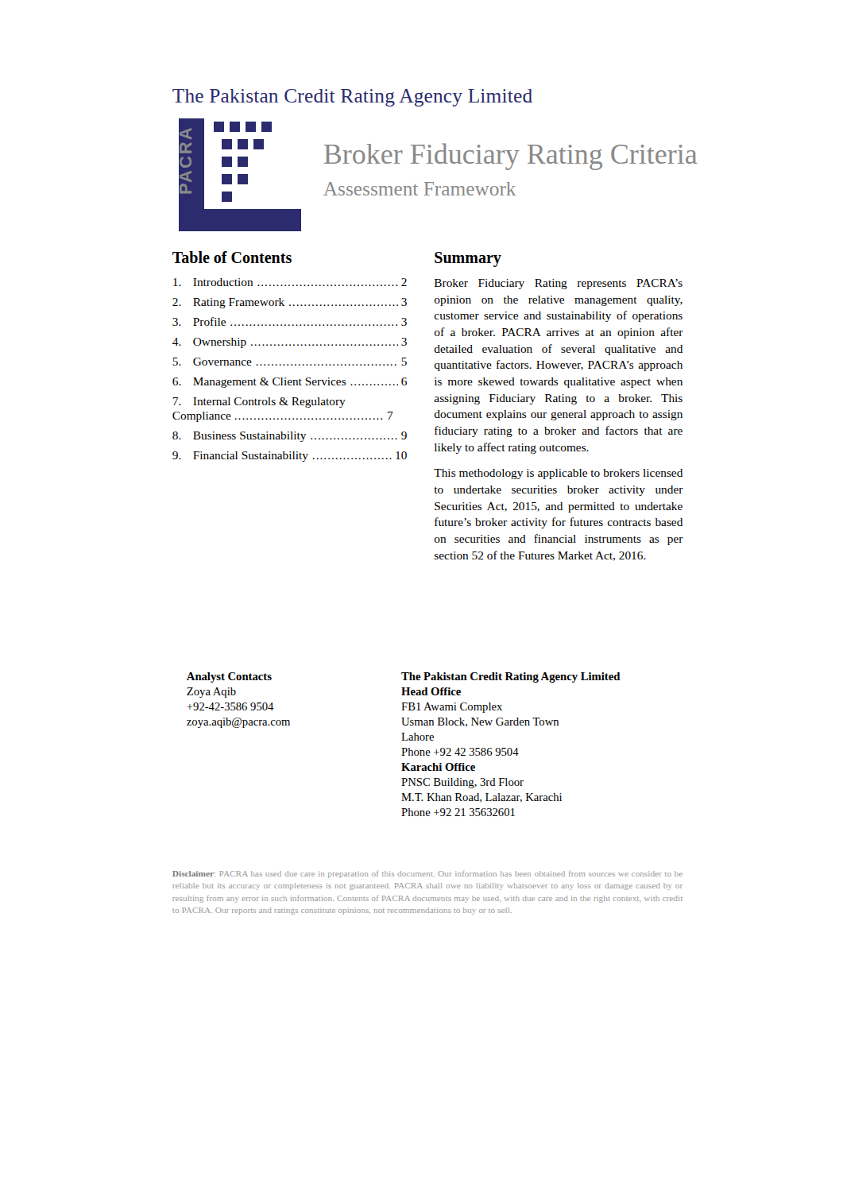The Pakistan Credit Rating Agency Limited
PACRA
Broker Fiduciary Rating Criteria
Assessment Framework
Table of Contents
1. Introduction 2
2. Rating Framework 3
3. Profile 3
4. Ownership 3
5. Governance 5
6. Management & Client Services 6
7. Internal Controls & Regulatory Compliance ....................................... 7
8. Business Sustainability 9
9. Financial Sustainability 10
Summary
Broker Fiduciary Rating represents PACRA’s opinion on the relative management quality, customer service and sustainability of operations of a broker. PACRA arrives at an opinion after detailed evaluation of several qualitative and quantitative factors. However, PACRA’s approach is more skewed towards qualitative aspect when assigning Fiduciary Rating to a broker. This document explains our general approach to assign fiduciary rating to a broker and factors that are likely to affect rating outcomes.
This methodology is applicable to brokers licensed to undertake securities broker activity under Securities Act, 2015, and permitted to undertake future’s broker activity for futures contracts based on securities and financial instruments as per section 52 of the Futures Market Act, 2016.
Analyst Contacts
Zoya Aqib
+92-42-3586 9504
zoya.aqib@pacra.com
The Pakistan Credit Rating Agency Limited
Head Office
FB1 Awami Complex
Usman Block, New Garden Town
Lahore
Phone +92 42 3586 9504
Karachi Office
PNSC Building, 3rd Floor
M.T. Khan Road, Lalazar, Karachi
Phone +92 21 35632601
Disclaimer: PACRA has used due care in preparation of this document. Our information has been obtained from sources we consider to be reliable but its accuracy or completeness is not guaranteed. PACRA shall owe no liability whatsoever to any loss or damage caused by or resulting from any error in such information. Contents of PACRA documents may be used, with due care and in the right context, with credit to PACRA. Our reports and ratings constitute opinions, not recommendations to buy or to sell.